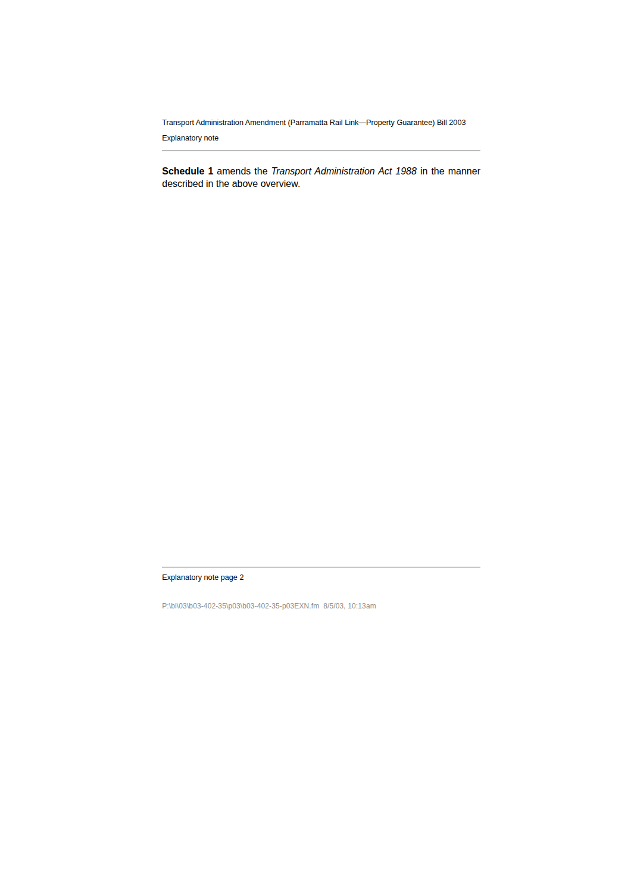Transport Administration Amendment (Parramatta Rail Link—Property Guarantee) Bill 2003
Explanatory note
Schedule 1 amends the Transport Administration Act 1988 in the manner described in the above overview.
Explanatory note page 2
P:\bi\03\b03-402-35\p03\b03-402-35-p03EXN.fm 8/5/03, 10:13am